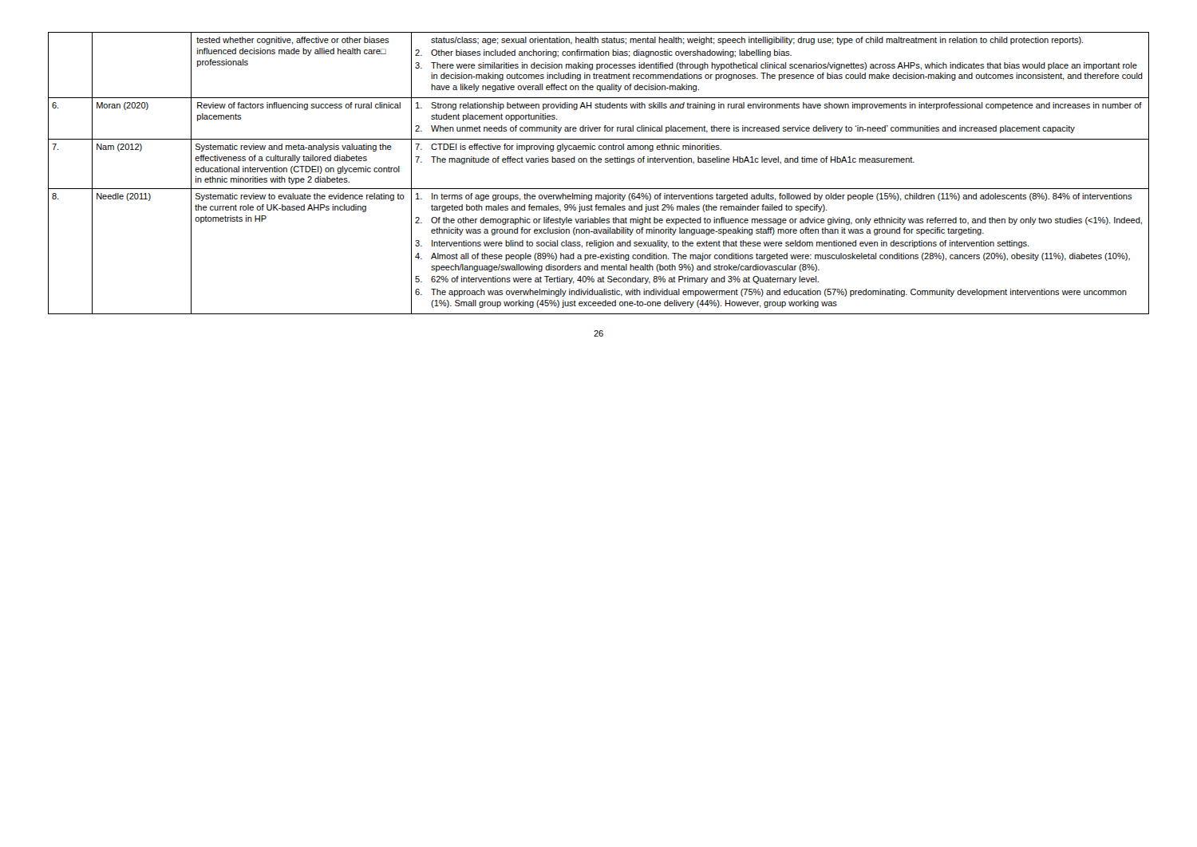| | | tested whether cognitive, affective or other biases influenced decisions made by allied health care□ professionals | status/class; age; sexual orientation, health status; mental health; weight; speech intelligibility; drug use; type of child maltreatment in relation to child protection reports). 2. Other biases included anchoring; confirmation bias; diagnostic overshadowing; labelling bias. 3. There were similarities in decision making processes identified (through hypothetical clinical scenarios/vignettes) across AHPs, which indicates that bias would place an important role in decision-making outcomes including in treatment recommendations or prognoses. The presence of bias could make decision-making and outcomes inconsistent, and therefore could have a likely negative overall effect on the quality of decision-making. |
| 6. | Moran (2020) | Review of factors influencing success of rural clinical placements | 1. Strong relationship between providing AH students with skills and training in rural environments have shown improvements in interprofessional competence and increases in number of student placement opportunities. 2. When unmet needs of community are driver for rural clinical placement, there is increased service delivery to ‘in-need’ communities and increased placement capacity |
| 7. | Nam (2012) | Systematic review and meta-analysis valuating the effectiveness of a culturally tailored diabetes educational intervention (CTDEI) on glycemic control in ethnic minorities with type 2 diabetes. | 7. CTDEI is effective for improving glycaemic control among ethnic minorities. 7. The magnitude of effect varies based on the settings of intervention, baseline HbA1c level, and time of HbA1c measurement. |
| 8. | Needle (2011) | Systematic review to evaluate the evidence relating to the current role of UK-based AHPs including optometrists in HP | 1. In terms of age groups, the overwhelming majority (64%) of interventions targeted adults, followed by older people (15%), children (11%) and adolescents (8%). 84% of interventions targeted both males and females, 9% just females and just 2% males (the remainder failed to specify). 2. Of the other demographic or lifestyle variables that might be expected to influence message or advice giving, only ethnicity was referred to, and then by only two studies (<1%). Indeed, ethnicity was a ground for exclusion (non-availability of minority language-speaking staff) more often than it was a ground for specific targeting. 3. Interventions were blind to social class, religion and sexuality, to the extent that these were seldom mentioned even in descriptions of intervention settings. 4. Almost all of these people (89%) had a pre-existing condition. The major conditions targeted were: musculoskeletal conditions (28%), cancers (20%), obesity (11%), diabetes (10%), speech/language/swallowing disorders and mental health (both 9%) and stroke/cardiovascular (8%). 5. 62% of interventions were at Tertiary, 40% at Secondary, 8% at Primary and 3% at Quaternary level. 6. The approach was overwhelmingly individualistic, with individual empowerment (75%) and education (57%) predominating. Community development interventions were uncommon (1%). Small group working (45%) just exceeded one-to-one delivery (44%). However, group working was |
26